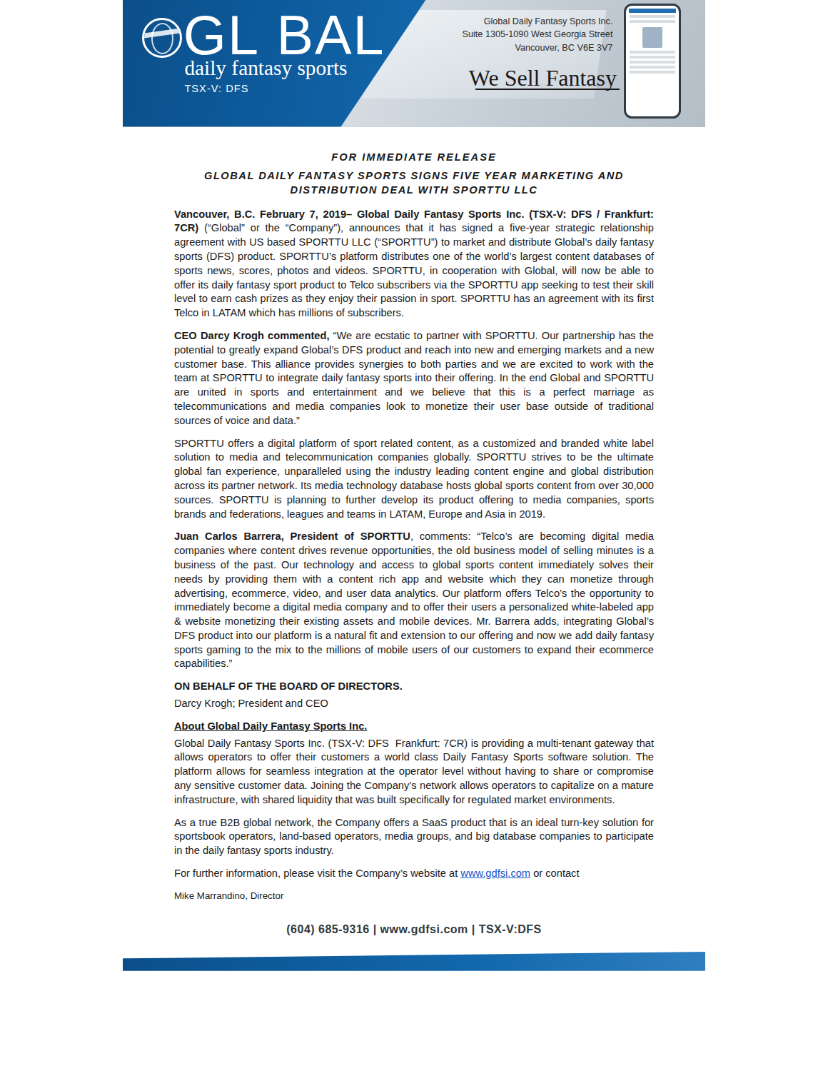GL BAL daily fantasy sports TSX-V: DFS
Global Daily Fantasy Sports Inc.
Suite 1305-1090 West Georgia Street
Vancouver, BC V6E 3V7
We Sell Fantasy
FOR IMMEDIATE RELEASE
GLOBAL DAILY FANTASY SPORTS SIGNS FIVE YEAR MARKETING AND DISTRIBUTION DEAL WITH SPORTTU LLC
Vancouver, B.C. February 7, 2019– Global Daily Fantasy Sports Inc. (TSX-V: DFS / Frankfurt: 7CR) (“Global” or the “Company”), announces that it has signed a five-year strategic relationship agreement with US based SPORTTU LLC (“SPORTTU”) to market and distribute Global’s daily fantasy sports (DFS) product. SPORTTU’s platform distributes one of the world’s largest content databases of sports news, scores, photos and videos. SPORTTU, in cooperation with Global, will now be able to offer its daily fantasy sport product to Telco subscribers via the SPORTTU app seeking to test their skill level to earn cash prizes as they enjoy their passion in sport. SPORTTU has an agreement with its first Telco in LATAM which has millions of subscribers.
CEO Darcy Krogh commented, “We are ecstatic to partner with SPORTTU. Our partnership has the potential to greatly expand Global’s DFS product and reach into new and emerging markets and a new customer base. This alliance provides synergies to both parties and we are excited to work with the team at SPORTTU to integrate daily fantasy sports into their offering. In the end Global and SPORTTU are united in sports and entertainment and we believe that this is a perfect marriage as telecommunications and media companies look to monetize their user base outside of traditional sources of voice and data.”
SPORTTU offers a digital platform of sport related content, as a customized and branded white label solution to media and telecommunication companies globally. SPORTTU strives to be the ultimate global fan experience, unparalleled using the industry leading content engine and global distribution across its partner network. Its media technology database hosts global sports content from over 30,000 sources. SPORTTU is planning to further develop its product offering to media companies, sports brands and federations, leagues and teams in LATAM, Europe and Asia in 2019.
Juan Carlos Barrera, President of SPORTTU, comments: “Telco’s are becoming digital media companies where content drives revenue opportunities, the old business model of selling minutes is a business of the past. Our technology and access to global sports content immediately solves their needs by providing them with a content rich app and website which they can monetize through advertising, ecommerce, video, and user data analytics. Our platform offers Telco’s the opportunity to immediately become a digital media company and to offer their users a personalized white-labeled app & website monetizing their existing assets and mobile devices. Mr. Barrera adds, integrating Global’s DFS product into our platform is a natural fit and extension to our offering and now we add daily fantasy sports gaming to the mix to the millions of mobile users of our customers to expand their ecommerce capabilities.”
ON BEHALF OF THE BOARD OF DIRECTORS.
Darcy Krogh; President and CEO
About Global Daily Fantasy Sports Inc.
Global Daily Fantasy Sports Inc. (TSX-V: DFS Frankfurt: 7CR) is providing a multi-tenant gateway that allows operators to offer their customers a world class Daily Fantasy Sports software solution. The platform allows for seamless integration at the operator level without having to share or compromise any sensitive customer data. Joining the Company’s network allows operators to capitalize on a mature infrastructure, with shared liquidity that was built specifically for regulated market environments.
As a true B2B global network, the Company offers a SaaS product that is an ideal turn-key solution for sportsbook operators, land-based operators, media groups, and big database companies to participate in the daily fantasy sports industry.
For further information, please visit the Company’s website at www.gdfsi.com or contact
Mike Marrandino, Director
(604) 685-9316 | www.gdfsi.com | TSX-V:DFS